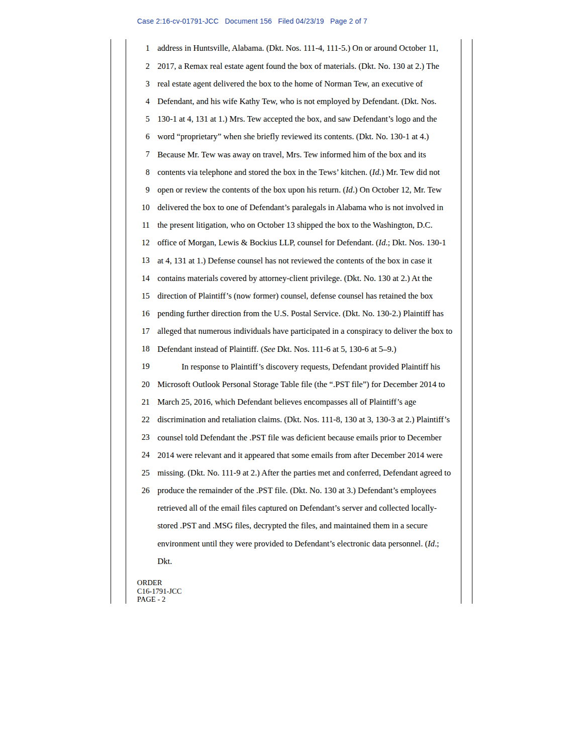Case 2:16-cv-01791-JCC Document 156 Filed 04/23/19 Page 2 of 7
1
2
3
4
5
6
7
8
9
10
11
12
13
14
15
16
17
18
19
20
21
22
23
24
25
26
address in Huntsville, Alabama. (Dkt. Nos. 111-4, 111-5.) On or around October 11, 2017, a Remax real estate agent found the box of materials. (Dkt. No. 130 at 2.) The real estate agent delivered the box to the home of Norman Tew, an executive of Defendant, and his wife Kathy Tew, who is not employed by Defendant. (Dkt. Nos. 130-1 at 4, 131 at 1.) Mrs. Tew accepted the box, and saw Defendant’s logo and the word “proprietary” when she briefly reviewed its contents. (Dkt. No. 130-1 at 4.) Because Mr. Tew was away on travel, Mrs. Tew informed him of the box and its contents via telephone and stored the box in the Tews’ kitchen. (Id.) Mr. Tew did not open or review the contents of the box upon his return. (Id.) On October 12, Mr. Tew delivered the box to one of Defendant’s paralegals in Alabama who is not involved in the present litigation, who on October 13 shipped the box to the Washington, D.C. office of Morgan, Lewis & Bockius LLP, counsel for Defendant. (Id.; Dkt. Nos. 130-1 at 4, 131 at 1.) Defense counsel has not reviewed the contents of the box in case it contains materials covered by attorney-client privilege. (Dkt. No. 130 at 2.) At the direction of Plaintiff’s (now former) counsel, defense counsel has retained the box pending further direction from the U.S. Postal Service. (Dkt. No. 130-2.) Plaintiff has alleged that numerous individuals have participated in a conspiracy to deliver the box to Defendant instead of Plaintiff. (See Dkt. Nos. 111-6 at 5, 130-6 at 5–9.)
In response to Plaintiff’s discovery requests, Defendant provided Plaintiff his Microsoft Outlook Personal Storage Table file (the “.PST file”) for December 2014 to March 25, 2016, which Defendant believes encompasses all of Plaintiff’s age discrimination and retaliation claims. (Dkt. Nos. 111-8, 130 at 3, 130-3 at 2.) Plaintiff’s counsel told Defendant the .PST file was deficient because emails prior to December 2014 were relevant and it appeared that some emails from after December 2014 were missing. (Dkt. No. 111-9 at 2.) After the parties met and conferred, Defendant agreed to produce the remainder of the .PST file. (Dkt. No. 130 at 3.) Defendant’s employees retrieved all of the email files captured on Defendant’s server and collected locally-stored .PST and .MSG files, decrypted the files, and maintained them in a secure environment until they were provided to Defendant’s electronic data personnel. (Id.; Dkt.
ORDER
C16-1791-JCC
PAGE - 2